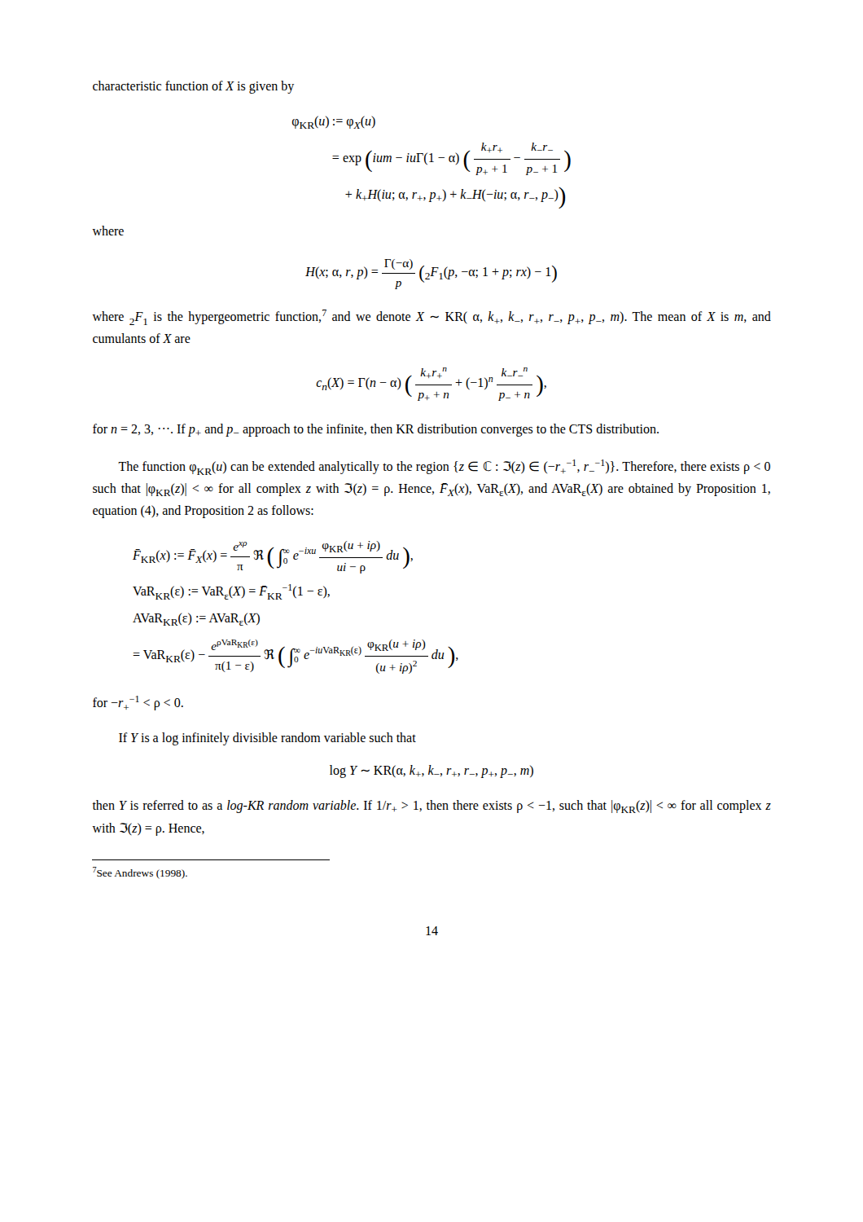characteristic function of X is given by
| φ KR ( u ) | := φ X ( u ) |
| | = exp ( ium − iu Γ(1 − α) ( k + r + p + + 1 − k − r − p − + 1 ) |
| | + k + H ( iu ; α, r + , p + ) + k − H (− iu ; α, r − , p − ) ) |
where
H(x; α, r, p) = Γ(−α) p (2F1(p, −α; 1 + p; rx) − 1)
where 2F1 is the hypergeometric function,7 and we denote X ∼ KR( α, k+, k−, r+, r−, p+, p−, m). The mean of X is m, and cumulants of X are
cn(X) = Γ(n − α) ( k+r+n p+ + n + (−1)n k−r−n p− + n ),
for n = 2, 3, ···. If p+ and p− approach to the infinite, then KR distribution converges to the CTS distribution.
The function φKR(u) can be extended analytically to the region {z ∈ ℂ : ℑ(z) ∈ (−r+−1, r−−1)}. Therefore, there exists ρ < 0 such that |φKR(z)| < ∞ for all complex z with ℑ(z) = ρ. Hence, F̄X(x), VaRε(X), and AVaRε(X) are obtained by Proposition 1, equation (4), and Proposition 2 as follows:
| F̄ KR ( x ) := F̄ X ( x ) = e xρ π ℜ ( ∫ ∞ 0 e − ixu φ KR ( u + iρ ) ui − ρ du ) , |
| VaR KR (ε) := VaR ε ( X ) = F̄ KR −1 (1 − ε), |
| AVaR KR (ε) := AVaR ε ( X ) |
| = VaR KR (ε) − e ρVaR KR (ε) π(1 − ε) ℜ ( ∫ ∞ 0 e − iu VaR KR (ε) φ KR ( u + iρ ) ( u + iρ ) 2 du ) , |
for −r+−1 < ρ < 0.
If Y is a log infinitely divisible random variable such that
log Y ∼ KR(α, k+, k−, r+, r−, p+, p−, m)
then Y is referred to as a log-KR random variable. If 1/r+ > 1, then there exists ρ < −1, such that |φKR(z)| < ∞ for all complex z with ℑ(z) = ρ. Hence,
7See Andrews (1998).
14